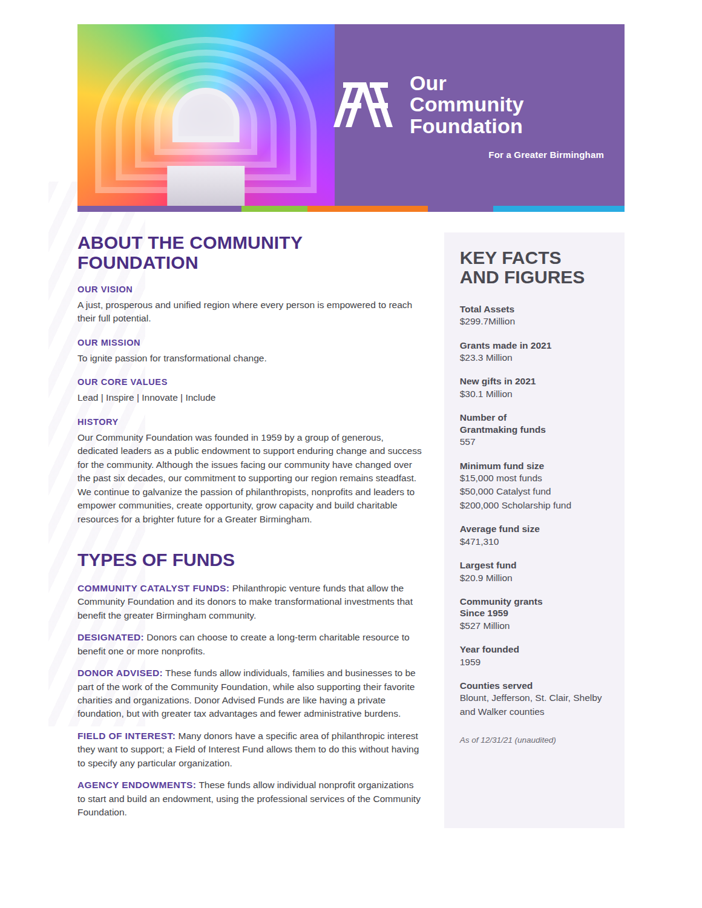Our Community Foundation
For a Greater Birmingham
ABOUT THE COMMUNITY FOUNDATION
Our Vision
A just, prosperous and unified region where every person is empowered to reach their full potential.
Our Mission
To ignite passion for transformational change.
Our Core Values
Lead | Inspire | Innovate | Include
History
Our Community Foundation was founded in 1959 by a group of generous, dedicated leaders as a public endowment to support enduring change and success for the community. Although the issues facing our community have changed over the past six decades, our commitment to supporting our region remains steadfast. We continue to galvanize the passion of philanthropists, nonprofits and leaders to empower communities, create opportunity, grow capacity and build charitable resources for a brighter future for a Greater Birmingham.
TYPES OF FUNDS
Community Catalyst Funds: Philanthropic venture funds that allow the Community Foundation and its donors to make transformational investments that benefit the greater Birmingham community.
Designated: Donors can choose to create a long-term charitable resource to benefit one or more nonprofits.
Donor Advised: These funds allow individuals, families and businesses to be part of the work of the Community Foundation, while also supporting their favorite charities and organizations. Donor Advised Funds are like having a private foundation, but with greater tax advantages and fewer administrative burdens.
Field of Interest: Many donors have a specific area of philanthropic interest they want to support; a Field of Interest Fund allows them to do this without having to specify any particular organization.
Agency Endowments: These funds allow individual nonprofit organizations to start and build an endowment, using the professional services of the Community Foundation.
KEY FACTS
AND FIGURES
Total Assets $299.7Million
Grants made in 2021 $23.3 Million
New gifts in 2021 $30.1 Million
Number of
Grantmaking funds 557
Minimum fund size $15,000 most funds $50,000 Catalyst fund $200,000 Scholarship fund
Average fund size $471,310
Largest fund $20.9 Million
Community grants
Since 1959 $527 Million
Year founded 1959
Counties served Blount, Jefferson, St. Clair, Shelby and Walker counties
As of 12/31/21 (unaudited)